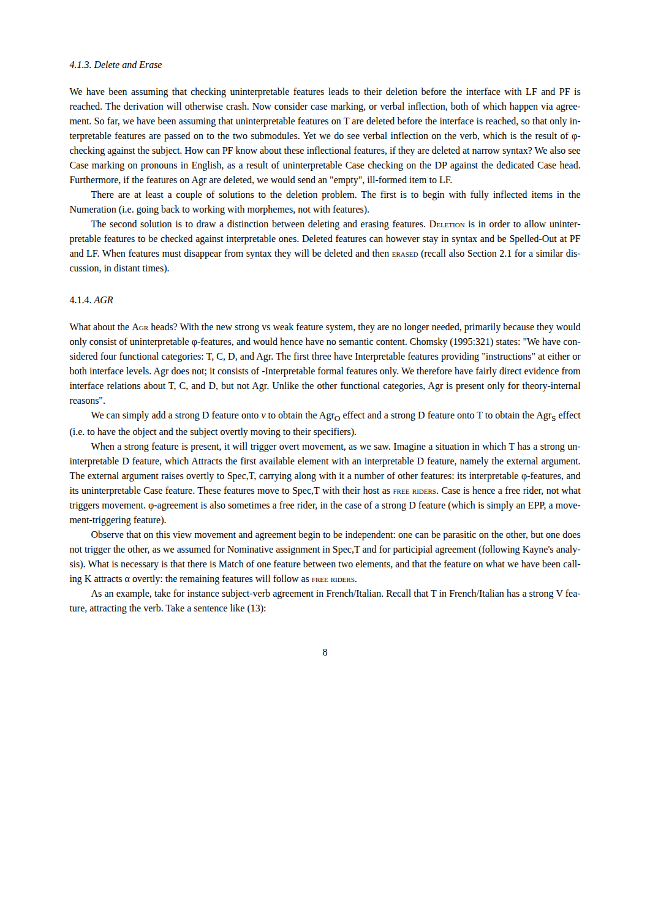4.1.3. Delete and Erase
We have been assuming that checking uninterpretable features leads to their deletion before the interface with LF and PF is reached. The derivation will otherwise crash. Now consider case marking, or verbal inflection, both of which happen via agreement. So far, we have been assuming that uninterpretable features on T are deleted before the interface is reached, so that only interpretable features are passed on to the two submodules. Yet we do see verbal inflection on the verb, which is the result of φ-checking against the subject. How can PF know about these inflectional features, if they are deleted at narrow syntax? We also see Case marking on pronouns in English, as a result of uninterpretable Case checking on the DP against the dedicated Case head. Furthermore, if the features on Agr are deleted, we would send an "empty", ill-formed item to LF.
There are at least a couple of solutions to the deletion problem. The first is to begin with fully inflected items in the Numeration (i.e. going back to working with morphemes, not with features).
The second solution is to draw a distinction between deleting and erasing features. Deletion is in order to allow uninterpretable features to be checked against interpretable ones. Deleted features can however stay in syntax and be Spelled-Out at PF and LF. When features must disappear from syntax they will be deleted and then erased (recall also Section 2.1 for a similar discussion, in distant times).
4.1.4. AGR
What about the Agr heads? With the new strong vs weak feature system, they are no longer needed, primarily because they would only consist of uninterpretable φ-features, and would hence have no semantic content. Chomsky (1995:321) states: "We have considered four functional categories: T, C, D, and Agr. The first three have Interpretable features providing "instructions" at either or both interface levels. Agr does not; it consists of -Interpretable formal features only. We therefore have fairly direct evidence from interface relations about T, C, and D, but not Agr. Unlike the other functional categories, Agr is present only for theory-internal reasons".
We can simply add a strong D feature onto v to obtain the AgrO effect and a strong D feature onto T to obtain the AgrS effect (i.e. to have the object and the subject overtly moving to their specifiers).
When a strong feature is present, it will trigger overt movement, as we saw. Imagine a situation in which T has a strong uninterpretable D feature, which Attracts the first available element with an interpretable D feature, namely the external argument. The external argument raises overtly to Spec,T, carrying along with it a number of other features: its interpretable φ-features, and its uninterpretable Case feature. These features move to Spec,T with their host as free riders. Case is hence a free rider, not what triggers movement. φ-agreement is also sometimes a free rider, in the case of a strong D feature (which is simply an EPP, a movement-triggering feature).
Observe that on this view movement and agreement begin to be independent: one can be parasitic on the other, but one does not trigger the other, as we assumed for Nominative assignment in Spec,T and for participial agreement (following Kayne's analysis). What is necessary is that there is Match of one feature between two elements, and that the feature on what we have been calling K attracts α overtly: the remaining features will follow as free riders.
As an example, take for instance subject-verb agreement in French/Italian. Recall that T in French/Italian has a strong V feature, attracting the verb. Take a sentence like (13):
8